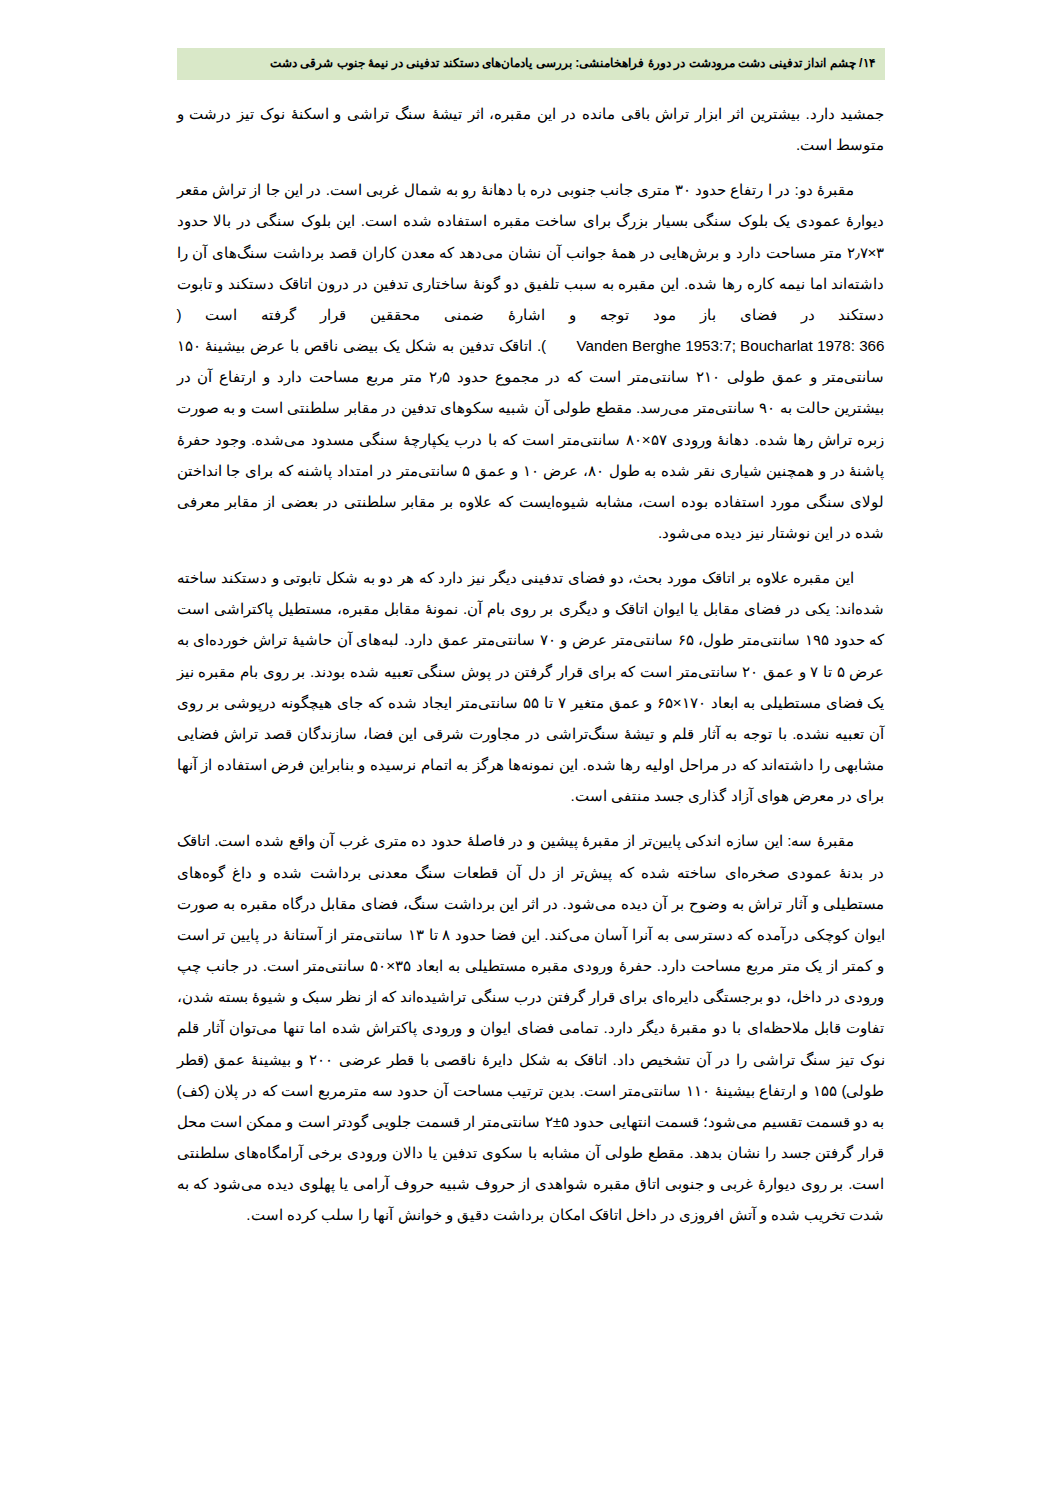۱۴/ چشم انداز تدفینی دشت مرودشت در دورۀ فراهخامنشی: بررسی یادمان‌های دستکند تدفینی در نیمۀ جنوب شرقی دشت
جمشید دارد. بیشترین اثر ابزار تراش باقی مانده در این مقبره، اثر تیشۀ سنگ تراشی و اسکنۀ نوک تیز درشت و متوسط است.
مقبرۀ دو: در ا رتفاع حدود ۳۰ متری جانب جنوبی دره با دهانۀ رو به شمال غربی است. در این جا از تراش مقعر دیوارۀ عمودی یک بلوک سنگی بسیار بزرگ برای ساخت مقبره استفاده شده است. این بلوک سنگی در بالا حدود ۳×۲٫۷ متر مساحت دارد و برش‌هایی در همۀ جوانب آن نشان می‌دهد که معدن کاران قصد برداشت سنگ‌های آن را داشته‌اند اما نیمه کاره رها شده. این مقبره به سبب تلفیق دو گونۀ ساختاری تدفین در درون اتاقک دستکند و تابوت دستکند در فضای باز مود توجه و اشارۀ ضمنی محققین قرار گرفته است (Vanden Berghe 1953:7; Boucharlat 1978: 366). اتاقک تدفین به شکل یک بیضی ناقص با عرض بیشینۀ ۱۵۰ سانتی‌متر و عمق طولی ۲۱۰ سانتی‌متر است که در مجموع حدود ۲٫۵ متر مربع مساحت دارد و ارتفاع آن در بیشترین حالت به ۹۰ سانتی‌متر می‌رسد. مقطع طولی آن شبیه سکوهای تدفین در مقابر سلطنتی است و به صورت زبره تراش رها شده. دهانۀ ورودی ۵۷×۸۰ سانتی‌متر است که با درب یکپارچۀ سنگی مسدود می‌شده. وجود حفرۀ پاشنۀ در و همچنین شیاری نقر شده به طول ۸۰، عرض ۱۰ و عمق ۵ سانتی‌متر در امتداد پاشنه که برای جا انداختن لولای سنگی مورد استفاده بوده است، مشابه شیوه‌ایست که علاوه بر مقابر سلطنتی در بعضی از مقابر معرفی شده در این نوشتار نیز دیده می‌شود.
این مقبره علاوه بر اتاقک مورد بحث، دو فضای تدفینی دیگر نیز دارد که هر دو به شکل تابوتی و دستکند ساخته شده‌اند: یکی در فضای مقابل یا ایوان اتاقک و دیگری بر روی بام آن. نمونۀ مقابل مقبره، مستطیل پاکتراشی است که حدود ۱۹۵ سانتی‌متر طول، ۶۵ سانتی‌متر عرض و ۷۰ سانتی‌متر عمق دارد. لبه‌های آن حاشیۀ تراش خورده‌ای به عرض ۵ تا ۷ و عمق ۲۰ سانتی‌متر است که برای قرار گرفتن در پوش سنگی تعبیه شده بودند. بر روی بام مقبره نیز یک فضای مستطیلی به ابعاد ۱۷۰×۶۵ و عمق متغیر ۷ تا ۵۵ سانتی‌متر ایجاد شده که جای هیچگونه درپوشی بر روی آن تعبیه نشده. با توجه به آثار قلم و تیشۀ سنگ‌تراشی در مجاورت شرقی این فضا، سازندگان قصد تراش فضایی مشابهی را داشته‌اند که در مراحل اولیه رها شده. این نمونه‌ها هرگز به اتمام نرسیده و بنابراین فرض استفاده از آنها برای در معرض هوای آزاد گذاری جسد منتفی است.
مقبرۀ سه: این سازه اندکی پایین‌تر از مقبرۀ پیشین و در فاصلۀ حدود ده متری غرب آن واقع شده است. اتاقک در بدنۀ عمودی صخره‌ای ساخته شده که پیش‌تر از دل آن قطعات سنگ معدنی برداشت شده و داغ گوه‌های مستطیلی و آثار تراش به وضوح بر آن دیده می‌شود. در اثر این برداشت سنگ، فضای مقابل درگاه مقبره به صورت ایوان کوچکی درآمده که دسترسی به آنرا آسان می‌کند. این فضا حدود ۸ تا ۱۳ سانتی‌متر از آستانۀ در پایین تر است و کمتر از یک متر مربع مساحت دارد. حفرۀ ورودی مقبره مستطیلی به ابعاد ۳۵×۵۰ سانتی‌متر است. در جانب چپ ورودی در داخل، دو برجستگی دایره‌ای برای قرار گرفتن درب سنگی تراشیده‌اند که از نظر سبک و شیوۀ بسته شدن، تفاوت قابل ملاحظه‌ای با دو مقبرۀ دیگر دارد. تمامی فضای ایوان و ورودی پاکتراش شده اما تنها می‌توان آثار قلم نوک تیز سنگ تراشی را در آن تشخیص داد. اتاقک به شکل دایرۀ ناقصی با قطر عرضی ۲۰۰ و بیشینۀ عمق (قطر طولی) ۱۵۵ و ارتفاع بیشینۀ ۱۱۰ سانتی‌متر است. بدین ترتیب مساحت آن حدود سه مترمربع است که در پلان (کف) به دو قسمت تقسیم می‌شود؛ قسمت انتهایی حدود ۵±۲ سانتی‌متر ار قسمت جلویی گودتر است و ممکن است محل قرار گرفتن جسد را نشان بدهد. مقطع طولی آن مشابه با سکوی تدفین یا دالان ورودی برخی آرامگاه‌های سلطنتی است. بر روی دیوارۀ غربی و جنوبی اتاق مقبره شواهدی از حروف شبیه حروف آرامی یا پهلوی دیده می‌شود که به شدت تخریب شده و آتش افروزی در داخل اتاقک امکان برداشت دقیق و خوانش آنها را سلب کرده است.